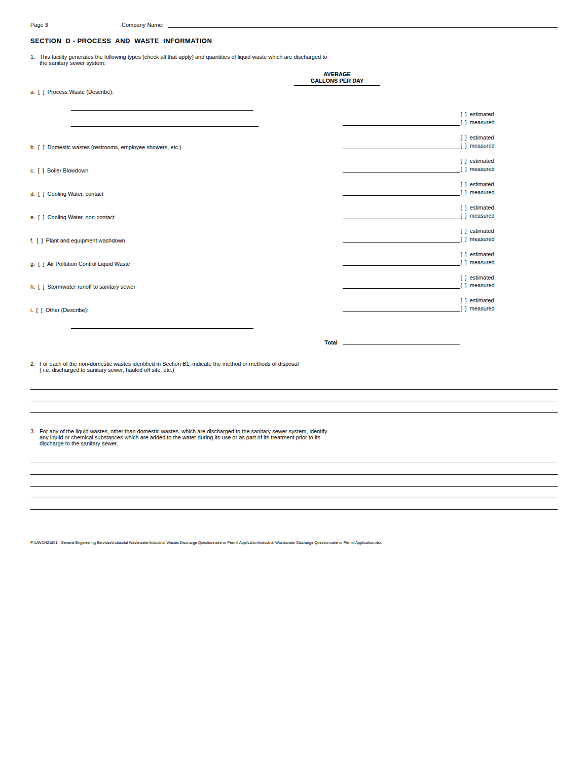Page 3
Company Name:
SECTION D - PROCESS AND WASTE INFORMATION
1. This facility generates the following types (check all that apply) and quantities of liquid waste which are discharged to
the sanitary sewer system:
AVERAGE
GALLONS PER DAY
| a. [ ] Process Waste (Describe): | | |
| | | [ ] estimated [ ] measured |
| b. [ ] Domestic wastes (restrooms, employee showers, etc.) | | [ ] estimated [ ] measured |
| c. [ ] Boiler Blowdown | | [ ] estimated [ ] measured |
| d. [ ] Cooling Water, contact | | [ ] estimated [ ] measured |
| e. [ ] Cooling Water, non-contact | | [ ] estimated [ ] measured |
| f. [ ] Plant and equipment washdown | | [ ] estimated [ ] measured |
| g. [ ] Air Pollution Control Liquid Waste | | [ ] estimated [ ] measured |
| h. [ ] Stormwater runoff to sanitary sewer | | [ ] estimated [ ] measured |
| i. [ ] Other (Describe): | | [ ] estimated [ ] measured |
| Total | | |
2. For each of the non-domestic wastes identified in Section B1, indicate the method or methods of disposal
( i.e. discharged to sanitary sewer, hauled off site, etc.)
3. For any of the liquid wastes, other than domestic wastes, which are discharged to the sanitary sewer system, identify
any liquid or chemical substances which are added to the water during its use or as part of its treatment prior to its
discharge to the sanitary sewer.
P:\UWCH21801 - General Engineering Services\Industrial Wastewater\Industrial Wastes Discharge Questionnaire or Permit Application\Industrial Wastewater Discharge Questionnaire or Permit Application.xlsx